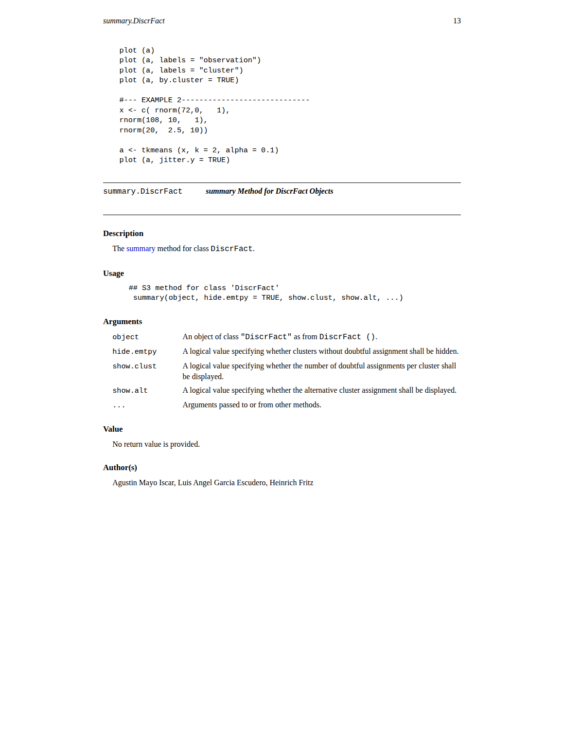summary.DiscrFact 13
plot (a)
plot (a, labels = "observation")
plot (a, labels = "cluster")
plot (a, by.cluster = TRUE)

#--- EXAMPLE 2-----------------------------
x <- c( rnorm(72,0,   1),
rnorm(108, 10,   1),
rnorm(20,  2.5, 10))

a <- tkmeans (x, k = 2, alpha = 0.1)
plot (a, jitter.y = TRUE)
summary.DiscrFact summary Method for DiscrFact Objects
Description
The summary method for class DiscrFact.
Usage
## S3 method for class 'DiscrFact'
 summary(object, hide.emtpy = TRUE, show.clust, show.alt, ...)
Arguments
object
An object of class "DiscrFact" as from DiscrFact ().
hide.emtpy
A logical value specifying whether clusters without doubtful assignment shall be hidden.
show.clust
A logical value specifying whether the number of doubtful assignments per cluster shall be displayed.
show.alt
A logical value specifying whether the alternative cluster assignment shall be displayed.
...
Arguments passed to or from other methods.
Value
No return value is provided.
Author(s)
Agustin Mayo Iscar, Luis Angel Garcia Escudero, Heinrich Fritz